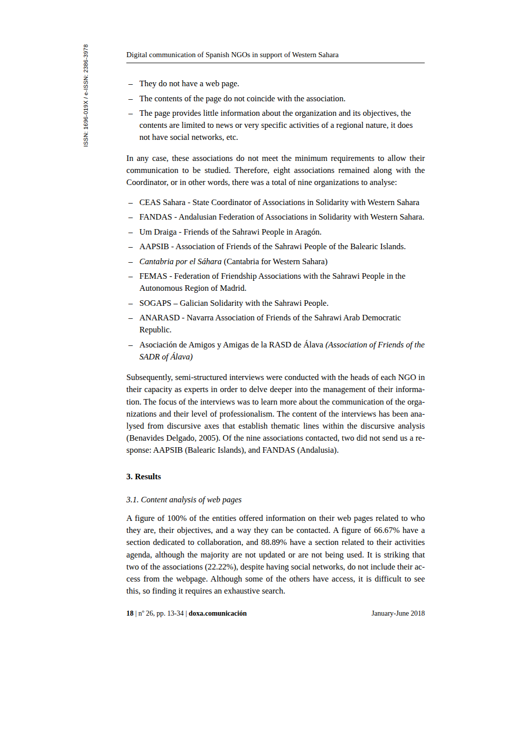ISSN: 1696-019X / e-ISSN: 2386-3978
Digital communication of Spanish NGOs in support of Western Sahara
They do not have a web page.
The contents of the page do not coincide with the association.
The page provides little information about the organization and its objectives, the contents are limited to news or very specific activities of a regional nature, it does not have social networks, etc.
In any case, these associations do not meet the minimum requirements to allow their communication to be studied. Therefore, eight associations remained along with the Coordinator, or in other words, there was a total of nine organizations to analyse:
CEAS Sahara - State Coordinator of Associations in Solidarity with Western Sahara
FANDAS - Andalusian Federation of Associations in Solidarity with Western Sahara.
Um Draiga - Friends of the Sahrawi People in Aragón.
AAPSIB - Association of Friends of the Sahrawi People of the Balearic Islands.
Cantabria por el Sáhara (Cantabria for Western Sahara)
FEMAS - Federation of Friendship Associations with the Sahrawi People in the Autonomous Region of Madrid.
SOGAPS – Galician Solidarity with the Sahrawi People.
ANARASD - Navarra Association of Friends of the Sahrawi Arab Democratic Republic.
Asociación de Amigos y Amigas de la RASD de Álava (Association of Friends of the SADR of Álava)
Subsequently, semi-structured interviews were conducted with the heads of each NGO in their capacity as experts in order to delve deeper into the management of their information. The focus of the interviews was to learn more about the communication of the organizations and their level of professionalism. The content of the interviews has been analysed from discursive axes that establish thematic lines within the discursive analysis (Benavides Delgado, 2005). Of the nine associations contacted, two did not send us a response: AAPSIB (Balearic Islands), and FANDAS (Andalusia).
3. Results
3.1. Content analysis of web pages
A figure of 100% of the entities offered information on their web pages related to who they are, their objectives, and a way they can be contacted. A figure of 66.67% have a section dedicated to collaboration, and 88.89% have a section related to their activities agenda, although the majority are not updated or are not being used. It is striking that two of the associations (22.22%), despite having social networks, do not include their access from the webpage. Although some of the others have access, it is difficult to see this, so finding it requires an exhaustive search.
18 | nº 26, pp. 13-34 | doxa.comunicación
January-June 2018